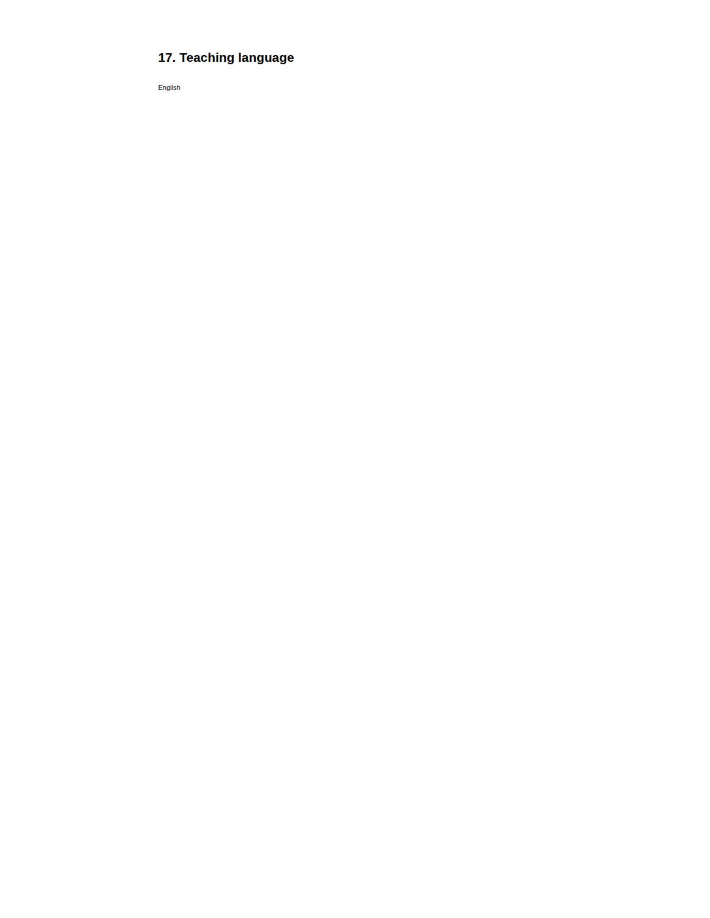17. Teaching language
English